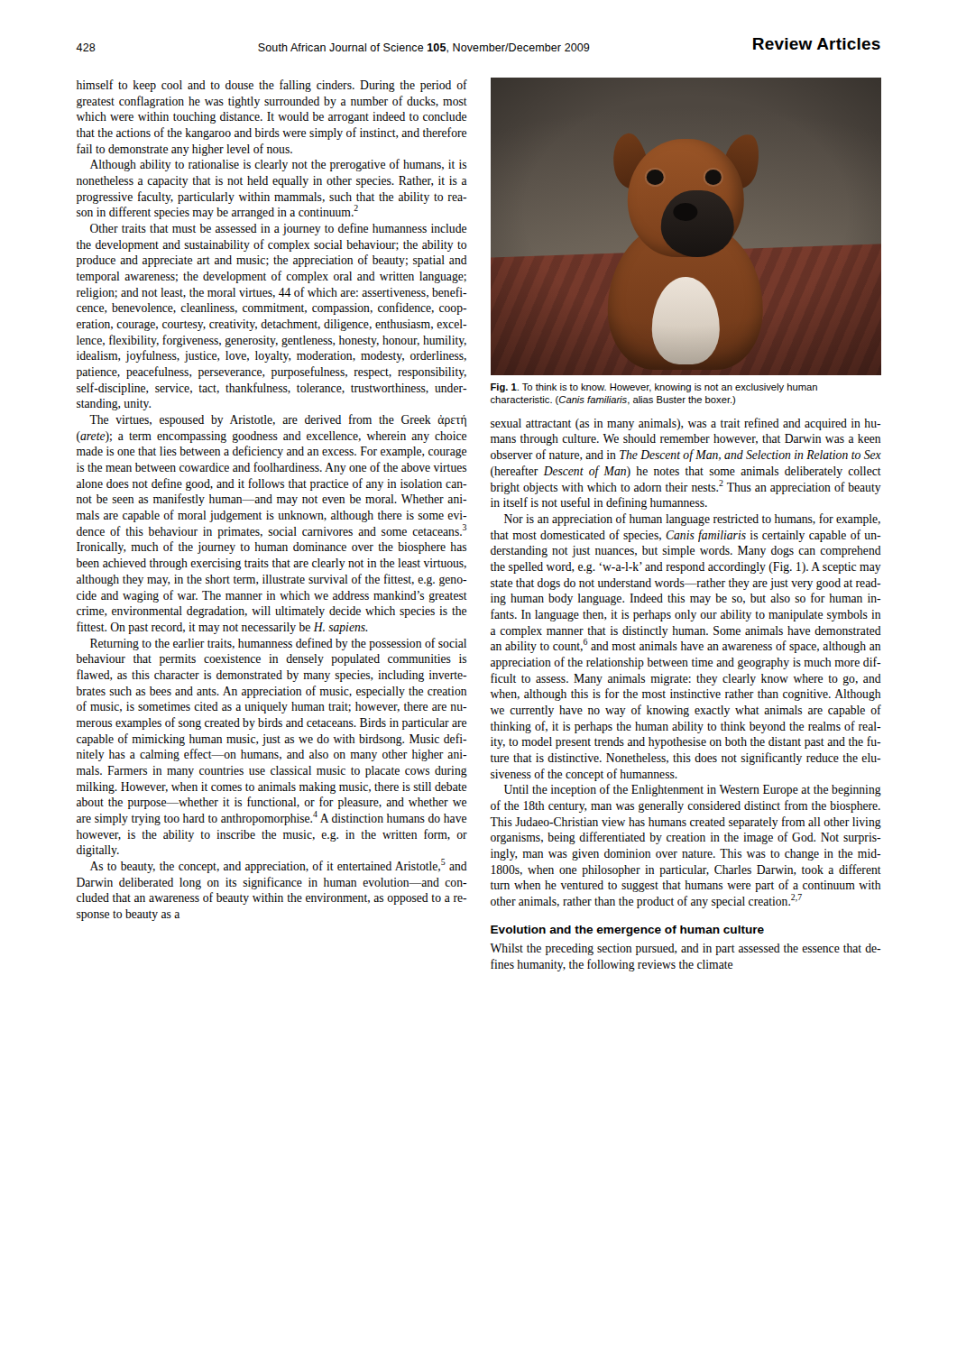428
South African Journal of Science 105, November/December 2009
Review Articles
himself to keep cool and to douse the falling cinders. During the period of greatest conflagration he was tightly surrounded by a number of ducks, most which were within touching distance. It would be arrogant indeed to conclude that the actions of the kangaroo and birds were simply of instinct, and therefore fail to demonstrate any higher level of nous.
Although ability to rationalise is clearly not the prerogative of humans, it is nonetheless a capacity that is not held equally in other species. Rather, it is a progressive faculty, particularly within mammals, such that the ability to reason in different species may be arranged in a continuum.2
Other traits that must be assessed in a journey to define humanness include the development and sustainability of complex social behaviour; the ability to produce and appreciate art and music; the appreciation of beauty; spatial and temporal awareness; the development of complex oral and written language; religion; and not least, the moral virtues, 44 of which are: assertiveness, beneficence, benevolence, cleanliness, commitment, compassion, confidence, cooperation, courage, courtesy, creativity, detachment, diligence, enthusiasm, excellence, flexibility, forgiveness, generosity, gentleness, honesty, honour, humility, idealism, joyfulness, justice, love, loyalty, moderation, modesty, orderliness, patience, peacefulness, perseverance, purposefulness, respect, responsibility, self-discipline, service, tact, thankfulness, tolerance, trustworthiness, understanding, unity.
The virtues, espoused by Aristotle, are derived from the Greek ἀρετή (arete); a term encompassing goodness and excellence, wherein any choice made is one that lies between a deficiency and an excess. For example, courage is the mean between cowardice and foolhardiness. Any one of the above virtues alone does not define good, and it follows that practice of any in isolation cannot be seen as manifestly human—and may not even be moral. Whether animals are capable of moral judgement is unknown, although there is some evidence of this behaviour in primates, social carnivores and some cetaceans.3 Ironically, much of the journey to human dominance over the biosphere has been achieved through exercising traits that are clearly not in the least virtuous, although they may, in the short term, illustrate survival of the fittest, e.g. genocide and waging of war. The manner in which we address mankind’s greatest crime, environmental degradation, will ultimately decide which species is the fittest. On past record, it may not necessarily be H. sapiens.
Returning to the earlier traits, humanness defined by the possession of social behaviour that permits coexistence in densely populated communities is flawed, as this character is demonstrated by many species, including invertebrates such as bees and ants. An appreciation of music, especially the creation of music, is sometimes cited as a uniquely human trait; however, there are numerous examples of song created by birds and cetaceans. Birds in particular are capable of mimicking human music, just as we do with birdsong. Music definitely has a calming effect—on humans, and also on many other higher animals. Farmers in many countries use classical music to placate cows during milking. However, when it comes to animals making music, there is still debate about the purpose—whether it is functional, or for pleasure, and whether we are simply trying too hard to anthropomorphise.4 A distinction humans do have however, is the ability to inscribe the music, e.g. in the written form, or digitally.
As to beauty, the concept, and appreciation, of it entertained Aristotle,5 and Darwin deliberated long on its significance in human evolution—and concluded that an awareness of beauty within the environment, as opposed to a response to beauty as a
Fig. 1. To think is to know. However, knowing is not an exclusively human characteristic. (Canis familiaris, alias Buster the boxer.)
sexual attractant (as in many animals), was a trait refined and acquired in humans through culture. We should remember however, that Darwin was a keen observer of nature, and in The Descent of Man, and Selection in Relation to Sex (hereafter Descent of Man) he notes that some animals deliberately collect bright objects with which to adorn their nests.2 Thus an appreciation of beauty in itself is not useful in defining humanness.
Nor is an appreciation of human language restricted to humans, for example, that most domesticated of species, Canis familiaris is certainly capable of understanding not just nuances, but simple words. Many dogs can comprehend the spelled word, e.g. ‘w-a-l-k’ and respond accordingly (Fig. 1). A sceptic may state that dogs do not understand words—rather they are just very good at reading human body language. Indeed this may be so, but also so for human infants. In language then, it is perhaps only our ability to manipulate symbols in a complex manner that is distinctly human. Some animals have demonstrated an ability to count,6 and most animals have an awareness of space, although an appreciation of the relationship between time and geography is much more difficult to assess. Many animals migrate: they clearly know where to go, and when, although this is for the most instinctive rather than cognitive. Although we currently have no way of knowing exactly what animals are capable of thinking of, it is perhaps the human ability to think beyond the realms of reality, to model present trends and hypothesise on both the distant past and the future that is distinctive. Nonetheless, this does not significantly reduce the elusiveness of the concept of humanness.
Until the inception of the Enlightenment in Western Europe at the beginning of the 18th century, man was generally considered distinct from the biosphere. This Judaeo-Christian view has humans created separately from all other living organisms, being differentiated by creation in the image of God. Not surprisingly, man was given dominion over nature. This was to change in the mid-1800s, when one philosopher in particular, Charles Darwin, took a different turn when he ventured to suggest that humans were part of a continuum with other animals, rather than the product of any special creation.2,7
Evolution and the emergence of human culture
Whilst the preceding section pursued, and in part assessed the essence that defines humanity, the following reviews the climate